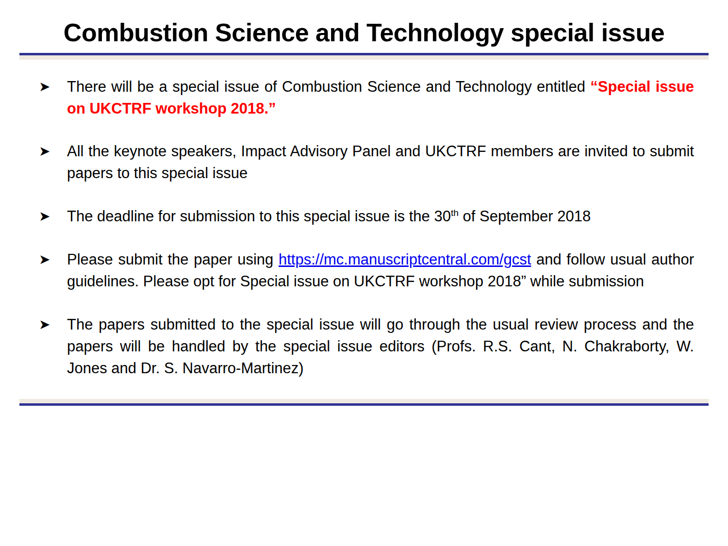Combustion Science and Technology special issue
There will be a special issue of Combustion Science and Technology entitled “Special issue on UKCTRF workshop 2018.”
All the keynote speakers, Impact Advisory Panel and UKCTRF members are invited to submit papers to this special issue
The deadline for submission to this special issue is the 30th of September 2018
Please submit the paper using https://mc.manuscriptcentral.com/gcst and follow usual author guidelines. Please opt for Special issue on UKCTRF workshop 2018” while submission
The papers submitted to the special issue will go through the usual review process and the papers will be handled by the special issue editors (Profs. R.S. Cant, N. Chakraborty, W. Jones and Dr. S. Navarro-Martinez)